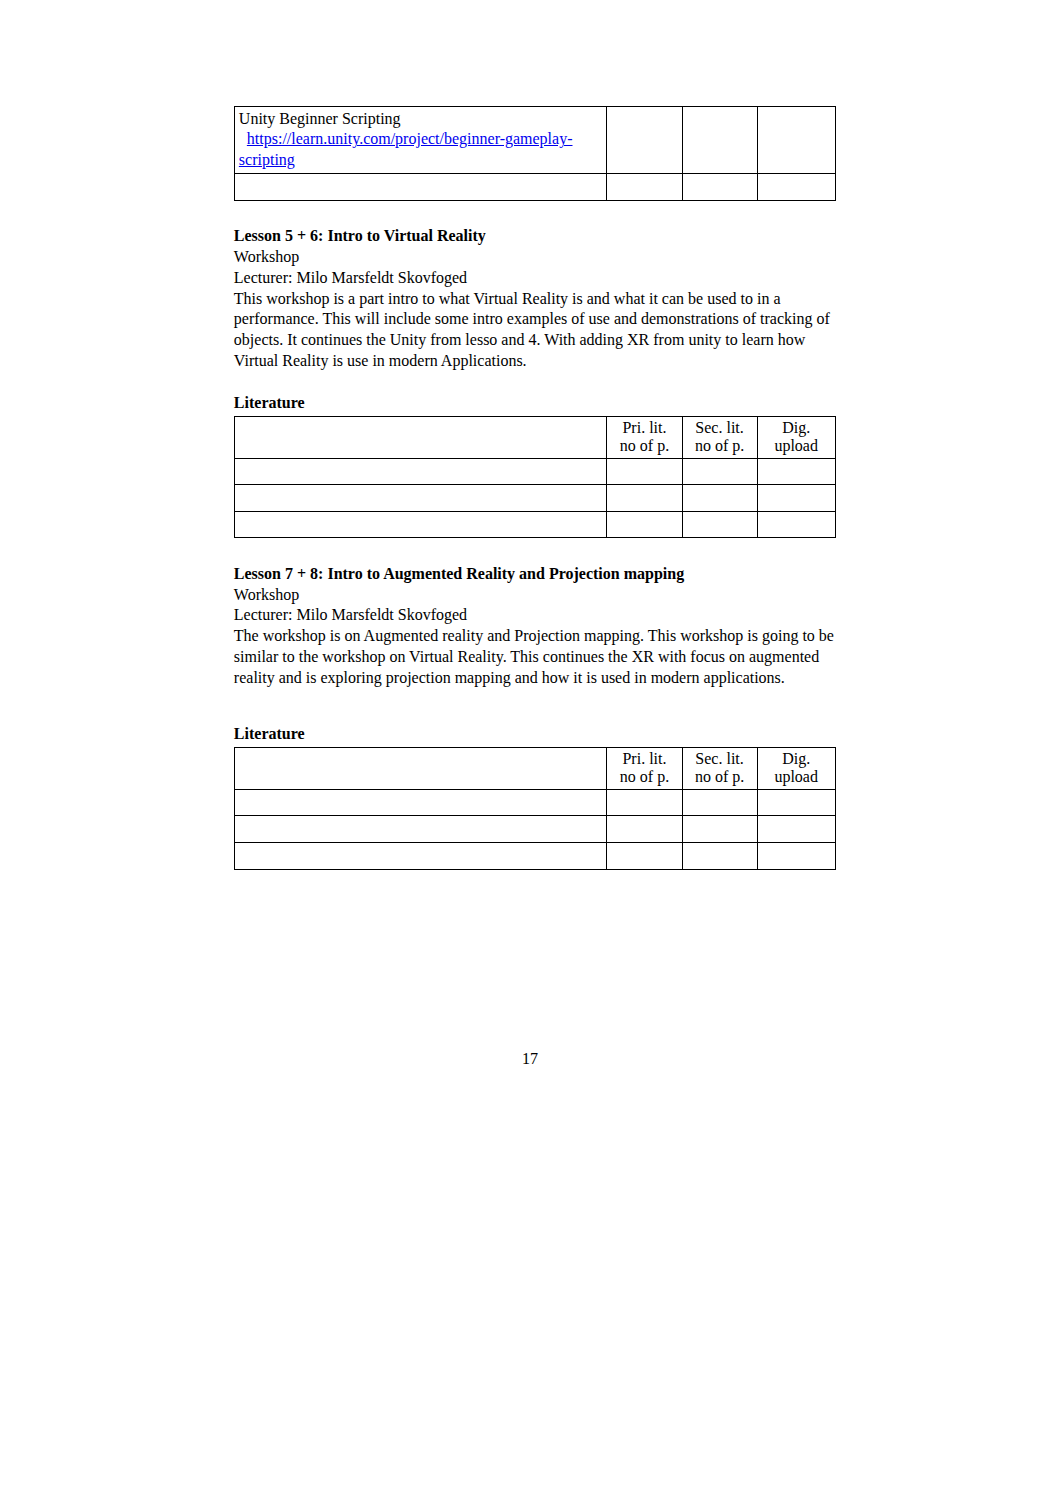| Unity Beginner Scripting https://learn.unity.com/project/beginner-gameplay-scripting | | | |
Lesson 5 + 6: Intro to Virtual Reality
Workshop
Lecturer: Milo Marsfeldt Skovfoged
This workshop is a part intro to what Virtual Reality is and what it can be used to in a performance. This will include some intro examples of use and demonstrations of tracking of objects. It continues the Unity from lesso and 4. With adding XR from unity to learn how Virtual Reality is use in modern Applications.
Literature
| | Pri. lit. no of p. | Sec. lit. no of p. | Dig. upload |
Lesson 7 + 8: Intro to Augmented Reality and Projection mapping
Workshop
Lecturer: Milo Marsfeldt Skovfoged
The workshop is on Augmented reality and Projection mapping. This workshop is going to be similar to the workshop on Virtual Reality. This continues the XR with focus on augmented reality and is exploring projection mapping and how it is used in modern applications.
Literature
| | Pri. lit. no of p. | Sec. lit. no of p. | Dig. upload |
17